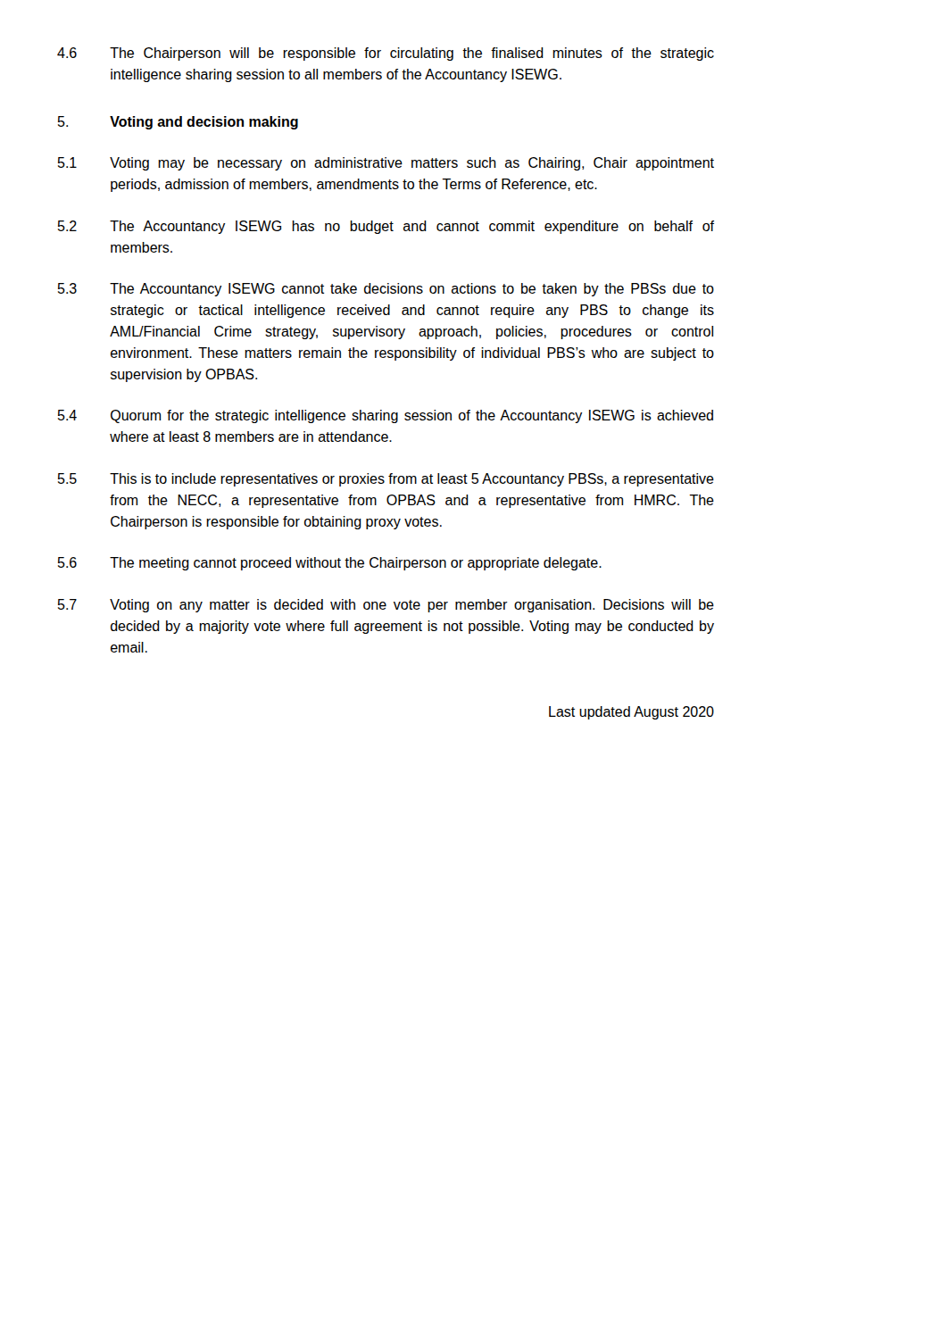4.6
The Chairperson will be responsible for circulating the finalised minutes of the strategic intelligence sharing session to all members of the Accountancy ISEWG.
5.
Voting and decision making
5.1
Voting may be necessary on administrative matters such as Chairing, Chair appointment periods, admission of members, amendments to the Terms of Reference, etc.
5.2
The Accountancy ISEWG has no budget and cannot commit expenditure on behalf of members.
5.3
The Accountancy ISEWG cannot take decisions on actions to be taken by the PBSs due to strategic or tactical intelligence received and cannot require any PBS to change its AML/Financial Crime strategy, supervisory approach, policies, procedures or control environment. These matters remain the responsibility of individual PBS’s who are subject to supervision by OPBAS.
5.4
Quorum for the strategic intelligence sharing session of the Accountancy ISEWG is achieved where at least 8 members are in attendance.
5.5
This is to include representatives or proxies from at least 5 Accountancy PBSs, a representative from the NECC, a representative from OPBAS and a representative from HMRC. The Chairperson is responsible for obtaining proxy votes.
5.6
The meeting cannot proceed without the Chairperson or appropriate delegate.
5.7
Voting on any matter is decided with one vote per member organisation. Decisions will be decided by a majority vote where full agreement is not possible. Voting may be conducted by email.
Last updated August 2020